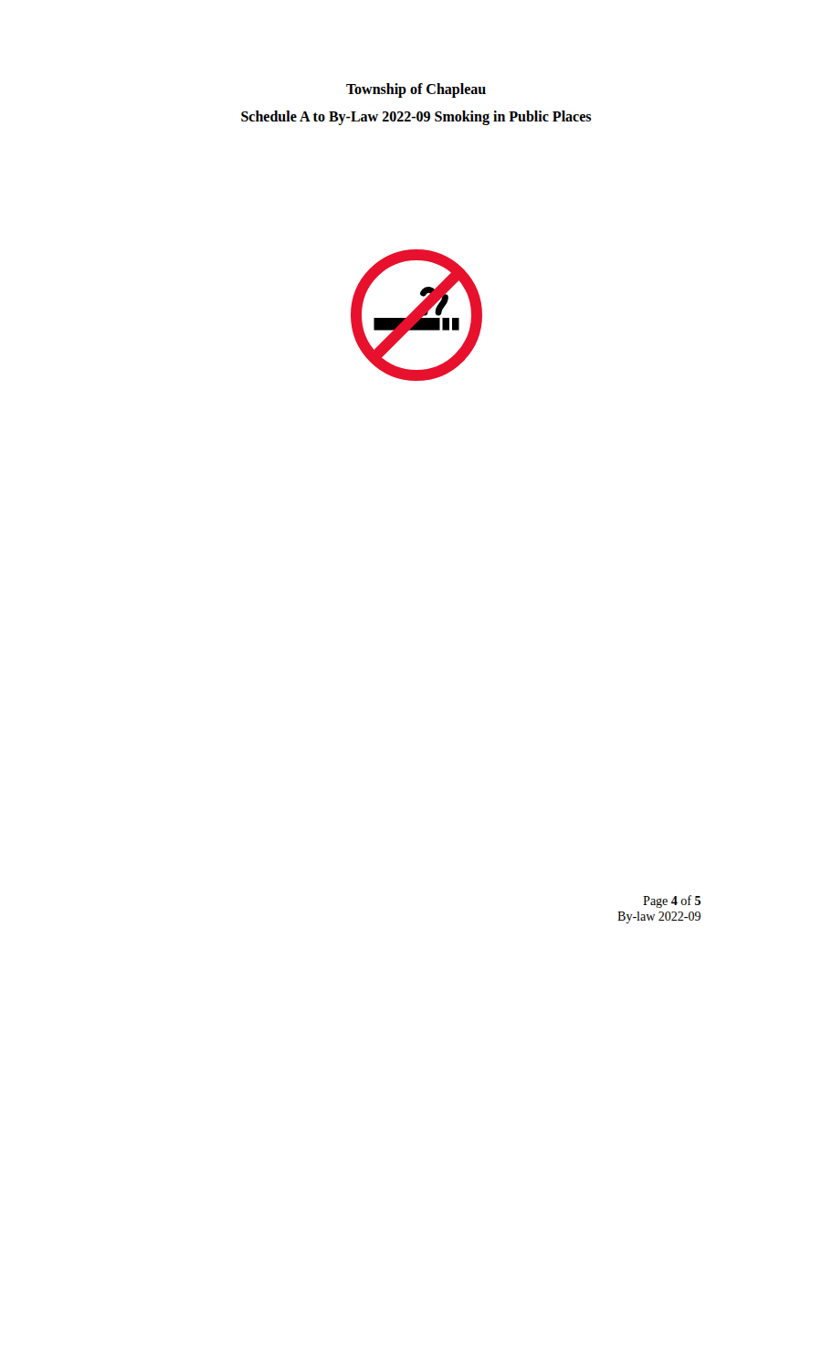Township of Chapleau
Schedule A to By-Law 2022-09 Smoking in Public Places
No Smoking sign A red circle with a diagonal slash over a black cigarette emitting smoke, indicating smoking is prohibited.
Page 4 of 5
By-law 2022-09